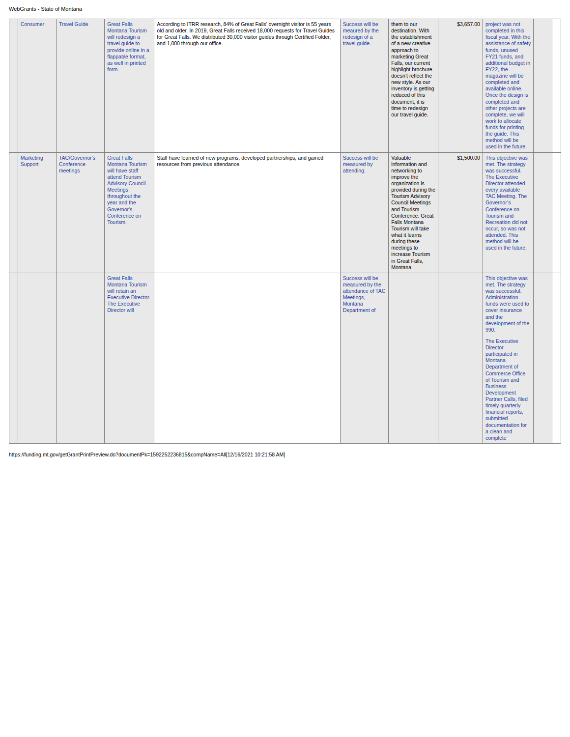WebGrants - State of Montana
| | Consumer | Travel Guide | Great Falls Montana Tourism will redesign a travel guide to provide online in a flappable format, as well in printed form. | According to ITRR research, 84% of Great Falls’ overnight visitor is 55 years old and older. In 2019, Great Falls received 18,000 requests for Travel Guides for Great Falls. We distributed 30,000 visitor guides through Certified Folder, and 1,000 through our office. | Success will be meaured by the redesign of a travel guide. | them to our destination. With the establishment of a new creative approach to marketing Great Falls, our current highlight brochure doesn’t reflect the new style. As our inventory is getting reduced of this document, it is time to redesign our travel guide. | $3,657.00 | project was not completed in this fiscal year. With the assistance of safety funds, unused FY21 funds, and additional budget in FY22, the magazine will be completed and available online. Once the design is completed and other projects are complete, we will work to allocate funds for printing the guide. This method will be used in the future. | | |
| | Marketing Support | TAC/Governor's Conference meetings | Great Falls Montana Tourism will have staff attend Tourism Advisory Council Meetings throughout the year and the Governor's Conference on Tourism. | Staff have learned of new programs, developed partnerships, and gained resources from previous attendance. | Success will be measured by attending. | Valuable information and networking to improve the organization is provided during the Tourism Advisory Council Meetings and Tourism Conference. Great Falls Montana Tourism will take what it learns during these meetings to increase Tourism in Great Falls, Montana. | $1,500.00 | This objective was met. The strategy was successful. The Executive Director attended every available TAC Meeting. The Governor’s Conference on Tourism and Recreation did not occur, so was not attended. This method will be used in the future. | | |
| | | | Great Falls Montana Tourism will retain an Executive Director. The Executive Director will | | Success will be measured by the attendance of TAC Meetings, Montana Department of | | | This objective was met. The strategy was successful. Administration funds were used to cover insurance and the development of the 990. The Executive Director participated in Montana Department of Commerce Office of Tourism and Business Development Partner Calls, filed timely quarterly financial reports, submitted documentation for a clean and complete | | |
https://funding.mt.gov/getGrantPrintPreview.do?documentPk=1592252236815&compName=All[12/16/2021 10:21:58 AM]